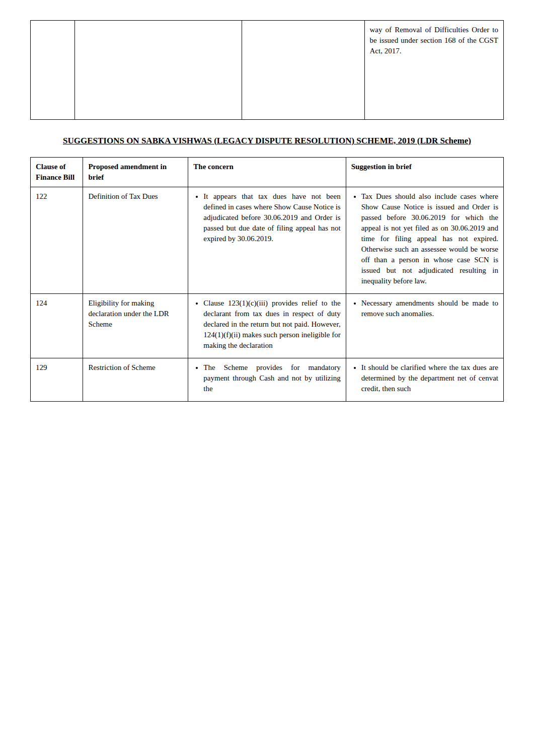| | | | way of Removal of Difficulties Order to be issued under section 168 of the CGST Act, 2017. |
SUGGESTIONS ON SABKA VISHWAS (LEGACY DISPUTE RESOLUTION) SCHEME, 2019 (LDR Scheme)
| Clause of Finance Bill | Proposed amendment in brief | The concern | Suggestion in brief |
| --- | --- | --- | --- |
| 122 | Definition of Tax Dues | It appears that tax dues have not been defined in cases where Show Cause Notice is adjudicated before 30.06.2019 and Order is passed but due date of filing appeal has not expired by 30.06.2019. | Tax Dues should also include cases where Show Cause Notice is issued and Order is passed before 30.06.2019 for which the appeal is not yet filed as on 30.06.2019 and time for filing appeal has not expired. Otherwise such an assessee would be worse off than a person in whose case SCN is issued but not adjudicated resulting in inequality before law. |
| 124 | Eligibility for making declaration under the LDR Scheme | Clause 123(1)(c)(iii) provides relief to the declarant from tax dues in respect of duty declared in the return but not paid. However, 124(1)(f)(ii) makes such person ineligible for making the declaration | Necessary amendments should be made to remove such anomalies. |
| 129 | Restriction of Scheme | The Scheme provides for mandatory payment through Cash and not by utilizing the | It should be clarified where the tax dues are determined by the department net of cenvat credit, then such |